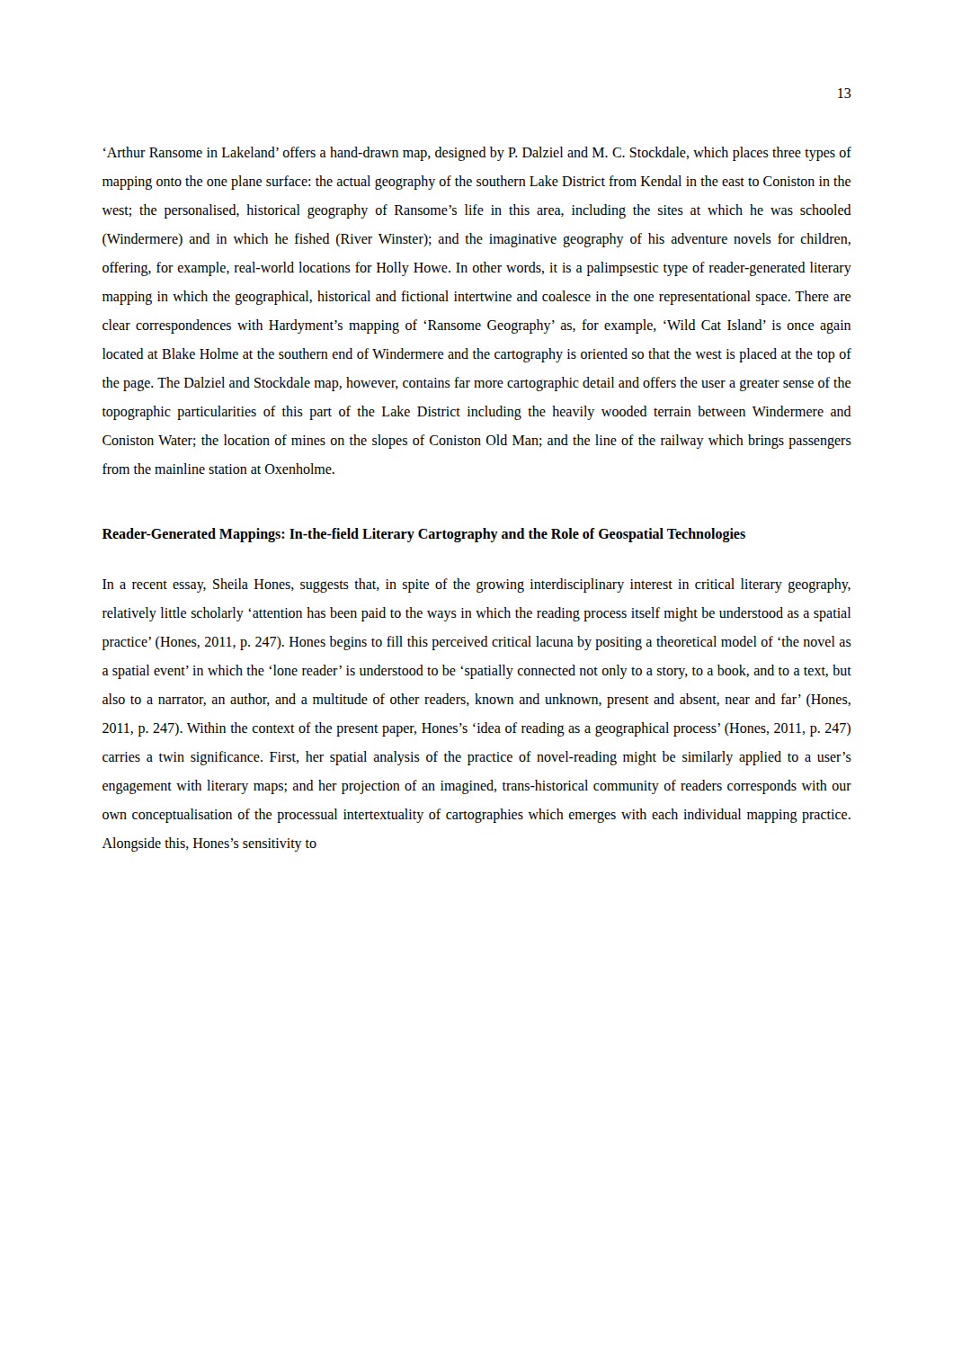13
‘Arthur Ransome in Lakeland’ offers a hand-drawn map, designed by P. Dalziel and M. C. Stockdale, which places three types of mapping onto the one plane surface: the actual geography of the southern Lake District from Kendal in the east to Coniston in the west; the personalised, historical geography of Ransome’s life in this area, including the sites at which he was schooled (Windermere) and in which he fished (River Winster); and the imaginative geography of his adventure novels for children, offering, for example, real-world locations for Holly Howe. In other words, it is a palimpsestic type of reader-generated literary mapping in which the geographical, historical and fictional intertwine and coalesce in the one representational space. There are clear correspondences with Hardyment’s mapping of ‘Ransome Geography’ as, for example, ‘Wild Cat Island’ is once again located at Blake Holme at the southern end of Windermere and the cartography is oriented so that the west is placed at the top of the page. The Dalziel and Stockdale map, however, contains far more cartographic detail and offers the user a greater sense of the topographic particularities of this part of the Lake District including the heavily wooded terrain between Windermere and Coniston Water; the location of mines on the slopes of Coniston Old Man; and the line of the railway which brings passengers from the mainline station at Oxenholme.
Reader-Generated Mappings: In-the-field Literary Cartography and the Role of Geospatial Technologies
In a recent essay, Sheila Hones, suggests that, in spite of the growing interdisciplinary interest in critical literary geography, relatively little scholarly ‘attention has been paid to the ways in which the reading process itself might be understood as a spatial practice’ (Hones, 2011, p. 247). Hones begins to fill this perceived critical lacuna by positing a theoretical model of ‘the novel as a spatial event’ in which the ‘lone reader’ is understood to be ‘spatially connected not only to a story, to a book, and to a text, but also to a narrator, an author, and a multitude of other readers, known and unknown, present and absent, near and far’ (Hones, 2011, p. 247). Within the context of the present paper, Hones’s ‘idea of reading as a geographical process’ (Hones, 2011, p. 247) carries a twin significance. First, her spatial analysis of the practice of novel-reading might be similarly applied to a user’s engagement with literary maps; and her projection of an imagined, trans-historical community of readers corresponds with our own conceptualisation of the processual intertextuality of cartographies which emerges with each individual mapping practice. Alongside this, Hones’s sensitivity to